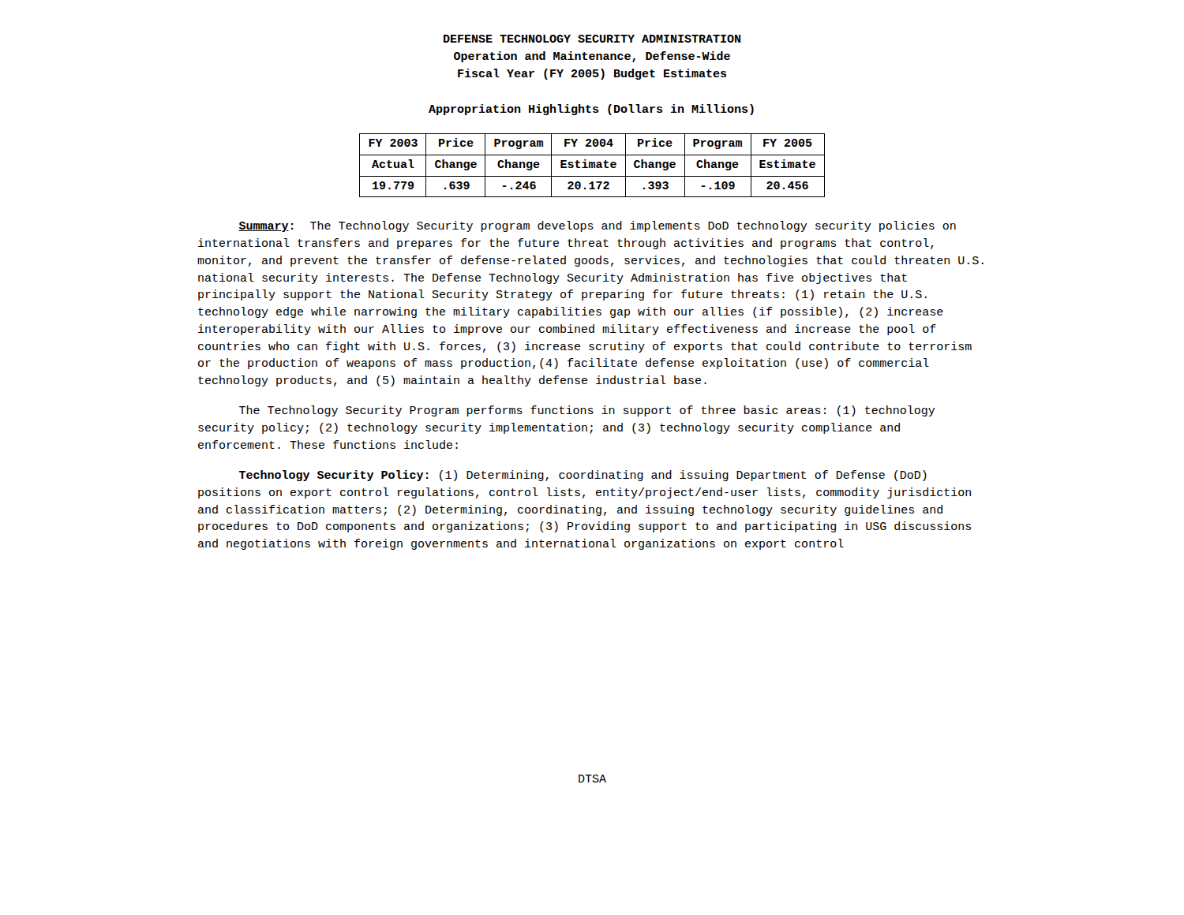DEFENSE TECHNOLOGY SECURITY ADMINISTRATION Operation and Maintenance, Defense-Wide Fiscal Year (FY 2005) Budget Estimates
Appropriation Highlights (Dollars in Millions)
| FY 2003 | Price | Program | FY 2004 | Price | Program | FY 2005 |
| --- | --- | --- | --- | --- | --- | --- |
| Actual | Change | Change | Estimate | Change | Change | Estimate |
| 19.779 | .639 | -.246 | 20.172 | .393 | -.109 | 20.456 |
Summary: The Technology Security program develops and implements DoD technology security policies on international transfers and prepares for the future threat through activities and programs that control, monitor, and prevent the transfer of defense-related goods, services, and technologies that could threaten U.S. national security interests. The Defense Technology Security Administration has five objectives that principally support the National Security Strategy of preparing for future threats: (1) retain the U.S. technology edge while narrowing the military capabilities gap with our allies (if possible), (2) increase interoperability with our Allies to improve our combined military effectiveness and increase the pool of countries who can fight with U.S. forces, (3) increase scrutiny of exports that could contribute to terrorism or the production of weapons of mass production,(4) facilitate defense exploitation (use) of commercial technology products, and (5) maintain a healthy defense industrial base.
The Technology Security Program performs functions in support of three basic areas: (1) technology security policy; (2) technology security implementation; and (3) technology security compliance and enforcement. These functions include:
Technology Security Policy: (1) Determining, coordinating and issuing Department of Defense (DoD) positions on export control regulations, control lists, entity/project/end-user lists, commodity jurisdiction and classification matters; (2) Determining, coordinating, and issuing technology security guidelines and procedures to DoD components and organizations; (3) Providing support to and participating in USG discussions and negotiations with foreign governments and international organizations on export control
DTSA